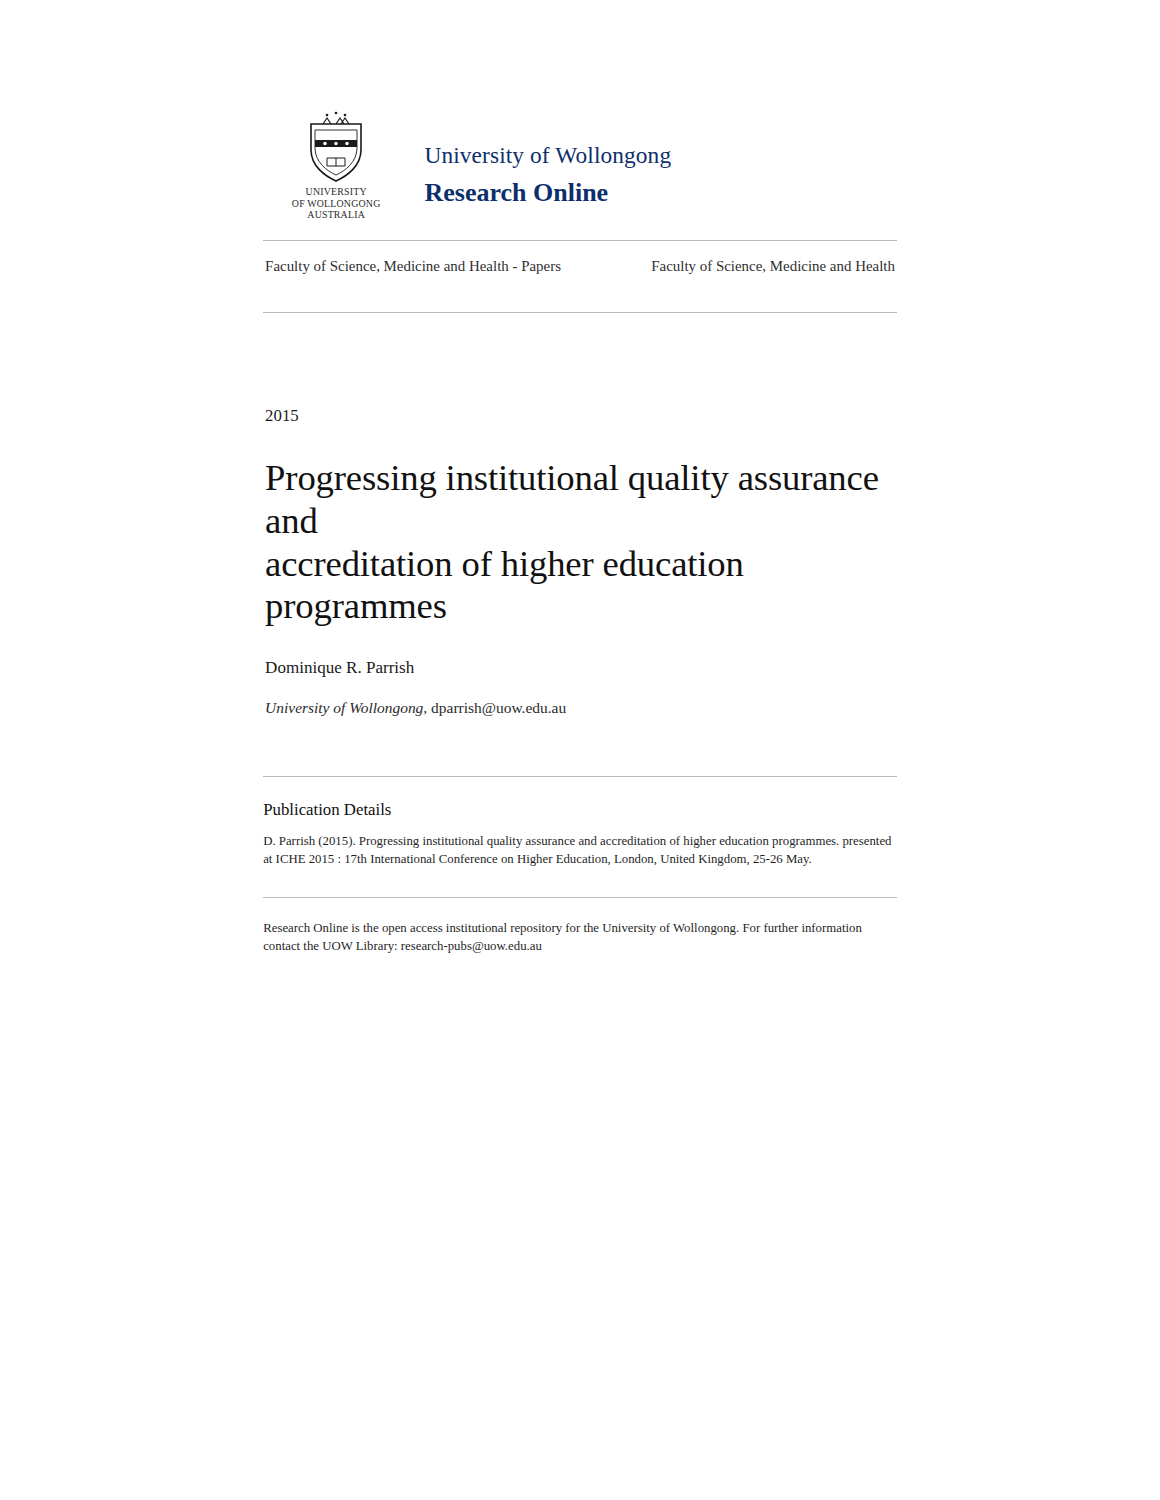University
of Wollongong
Australia
University of Wollongong
Research Online
Faculty of Science, Medicine and Health - Papers
Faculty of Science, Medicine and Health
2015
Progressing institutional quality assurance and
accreditation of higher education programmes
Dominique R. Parrish
University of Wollongong, dparrish@uow.edu.au
Publication Details
D. Parrish (2015). Progressing institutional quality assurance and accreditation of higher education programmes. presented at ICHE 2015 : 17th International Conference on Higher Education, London, United Kingdom, 25-26 May.
Research Online is the open access institutional repository for the University of Wollongong. For further information contact the UOW Library: research-pubs@uow.edu.au